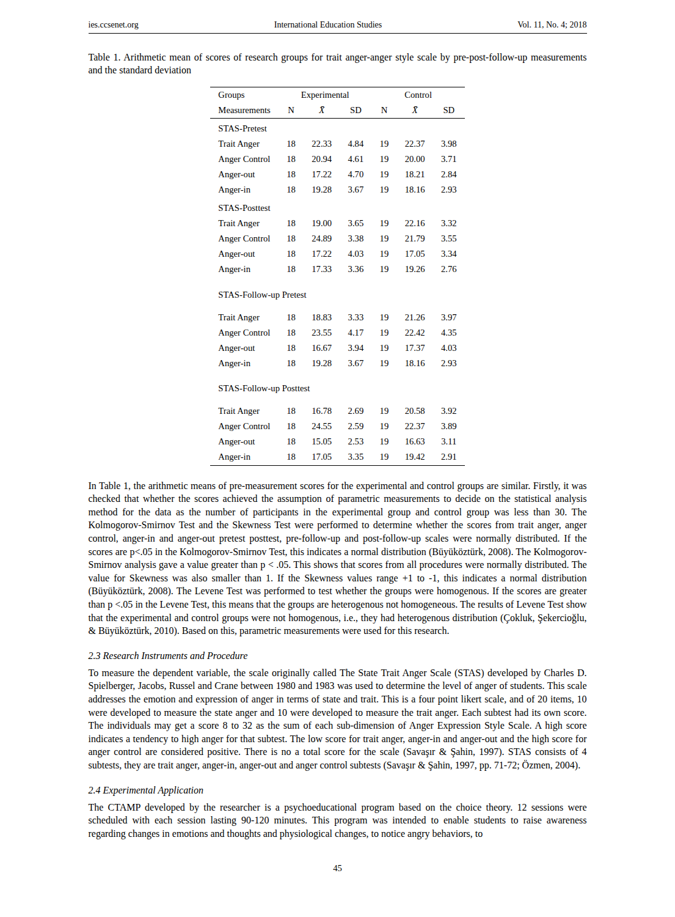ies.ccsenet.org
International Education Studies
Vol. 11, No. 4; 2018
Table 1. Arithmetic mean of scores of research groups for trait anger-anger style scale by pre-post-follow-up measurements and the standard deviation
| Groups | Experimental | Control |
| --- | --- | --- |
| Measurements | N | X̄ | SD | N | X̄ | SD |
| STAS-Pretest |
| Trait Anger | 18 | 22.33 | 4.84 | 19 | 22.37 | 3.98 |
| Anger Control | 18 | 20.94 | 4.61 | 19 | 20.00 | 3.71 |
| Anger-out | 18 | 17.22 | 4.70 | 19 | 18.21 | 2.84 |
| Anger-in | 18 | 19.28 | 3.67 | 19 | 18.16 | 2.93 |
| STAS-Posttest |
| Trait Anger | 18 | 19.00 | 3.65 | 19 | 22.16 | 3.32 |
| Anger Control | 18 | 24.89 | 3.38 | 19 | 21.79 | 3.55 |
| Anger-out | 18 | 17.22 | 4.03 | 19 | 17.05 | 3.34 |
| Anger-in | 18 | 17.33 | 3.36 | 19 | 19.26 | 2.76 |
| STAS-Follow-up Pretest |
| Trait Anger | 18 | 18.83 | 3.33 | 19 | 21.26 | 3.97 |
| Anger Control | 18 | 23.55 | 4.17 | 19 | 22.42 | 4.35 |
| Anger-out | 18 | 16.67 | 3.94 | 19 | 17.37 | 4.03 |
| Anger-in | 18 | 19.28 | 3.67 | 19 | 18.16 | 2.93 |
| STAS-Follow-up Posttest |
| Trait Anger | 18 | 16.78 | 2.69 | 19 | 20.58 | 3.92 |
| Anger Control | 18 | 24.55 | 2.59 | 19 | 22.37 | 3.89 |
| Anger-out | 18 | 15.05 | 2.53 | 19 | 16.63 | 3.11 |
| Anger-in | 18 | 17.05 | 3.35 | 19 | 19.42 | 2.91 |
In Table 1, the arithmetic means of pre-measurement scores for the experimental and control groups are similar. Firstly, it was checked that whether the scores achieved the assumption of parametric measurements to decide on the statistical analysis method for the data as the number of participants in the experimental group and control group was less than 30. The Kolmogorov-Smirnov Test and the Skewness Test were performed to determine whether the scores from trait anger, anger control, anger-in and anger-out pretest posttest, pre-follow-up and post-follow-up scales were normally distributed. If the scores are p<.05 in the Kolmogorov-Smirnov Test, this indicates a normal distribution (Büyüköztürk, 2008). The Kolmogorov-Smirnov analysis gave a value greater than p < .05. This shows that scores from all procedures were normally distributed. The value for Skewness was also smaller than 1. If the Skewness values range +1 to -1, this indicates a normal distribution (Büyüköztürk, 2008). The Levene Test was performed to test whether the groups were homogenous. If the scores are greater than p <.05 in the Levene Test, this means that the groups are heterogenous not homogeneous. The results of Levene Test show that the experimental and control groups were not homogenous, i.e., they had heterogenous distribution (Çokluk, Şekercioğlu, & Büyüköztürk, 2010). Based on this, parametric measurements were used for this research.
2.3 Research Instruments and Procedure
To measure the dependent variable, the scale originally called The State Trait Anger Scale (STAS) developed by Charles D. Spielberger, Jacobs, Russel and Crane between 1980 and 1983 was used to determine the level of anger of students. This scale addresses the emotion and expression of anger in terms of state and trait. This is a four point likert scale, and of 20 items, 10 were developed to measure the state anger and 10 were developed to measure the trait anger. Each subtest had its own score. The individuals may get a score 8 to 32 as the sum of each sub-dimension of Anger Expression Style Scale. A high score indicates a tendency to high anger for that subtest. The low score for trait anger, anger-in and anger-out and the high score for anger control are considered positive. There is no a total score for the scale (Savaşır & Şahin, 1997). STAS consists of 4 subtests, they are trait anger, anger-in, anger-out and anger control subtests (Savaşır & Şahin, 1997, pp. 71-72; Özmen, 2004).
2.4 Experimental Application
The CTAMP developed by the researcher is a psychoeducational program based on the choice theory. 12 sessions were scheduled with each session lasting 90-120 minutes. This program was intended to enable students to raise awareness regarding changes in emotions and thoughts and physiological changes, to notice angry behaviors, to
45